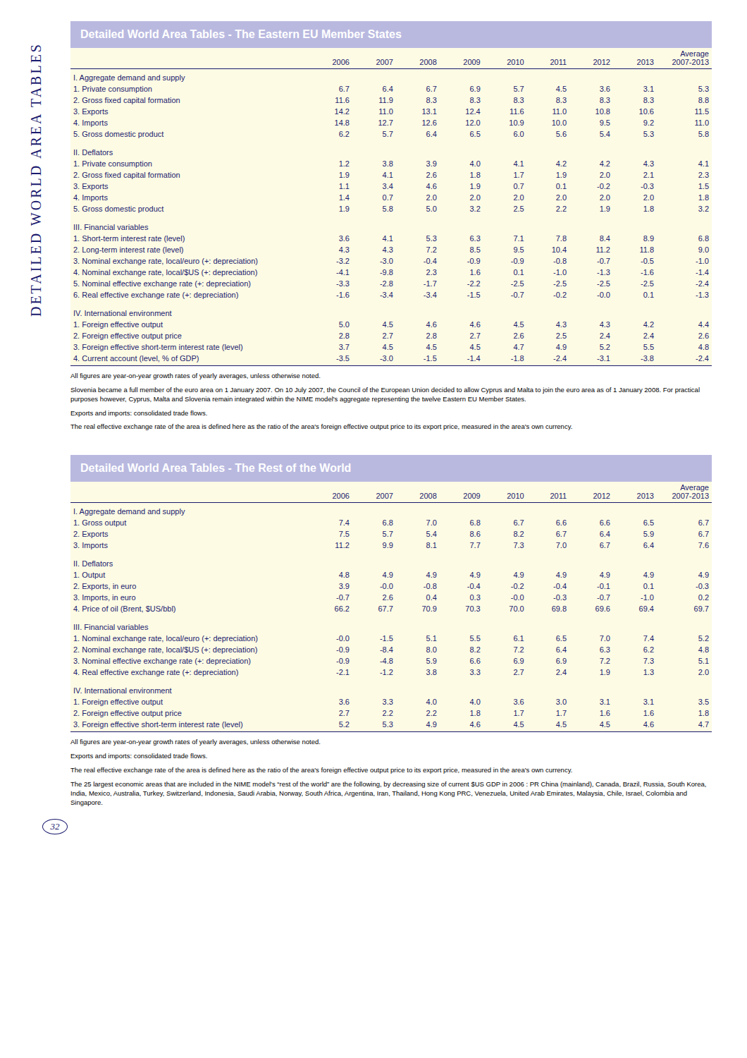DETAILED WORLD AREA TABLES
Detailed World Area Tables - The Eastern EU Member States
| | 2006 | 2007 | 2008 | 2009 | 2010 | 2011 | 2012 | 2013 | Average 2007-2013 |
| --- | --- | --- | --- | --- | --- | --- | --- | --- | --- |
| I. Aggregate demand and supply | | | | | | | | | |
| 1. Private consumption | 6.7 | 6.4 | 6.7 | 6.9 | 5.7 | 4.5 | 3.6 | 3.1 | 5.3 |
| 2. Gross fixed capital formation | 11.6 | 11.9 | 8.3 | 8.3 | 8.3 | 8.3 | 8.3 | 8.3 | 8.8 |
| 3. Exports | 14.2 | 11.0 | 13.1 | 12.4 | 11.6 | 11.0 | 10.8 | 10.6 | 11.5 |
| 4. Imports | 14.8 | 12.7 | 12.6 | 12.0 | 10.9 | 10.0 | 9.5 | 9.2 | 11.0 |
| 5. Gross domestic product | 6.2 | 5.7 | 6.4 | 6.5 | 6.0 | 5.6 | 5.4 | 5.3 | 5.8 |
| II. Deflators | | | | | | | | | |
| 1. Private consumption | 1.2 | 3.8 | 3.9 | 4.0 | 4.1 | 4.2 | 4.2 | 4.3 | 4.1 |
| 2. Gross fixed capital formation | 1.9 | 4.1 | 2.6 | 1.8 | 1.7 | 1.9 | 2.0 | 2.1 | 2.3 |
| 3. Exports | 1.1 | 3.4 | 4.6 | 1.9 | 0.7 | 0.1 | -0.2 | -0.3 | 1.5 |
| 4. Imports | 1.4 | 0.7 | 2.0 | 2.0 | 2.0 | 2.0 | 2.0 | 2.0 | 1.8 |
| 5. Gross domestic product | 1.9 | 5.8 | 5.0 | 3.2 | 2.5 | 2.2 | 1.9 | 1.8 | 3.2 |
| III. Financial variables | | | | | | | | | |
| 1. Short-term interest rate (level) | 3.6 | 4.1 | 5.3 | 6.3 | 7.1 | 7.8 | 8.4 | 8.9 | 6.8 |
| 2. Long-term interest rate (level) | 4.3 | 4.3 | 7.2 | 8.5 | 9.5 | 10.4 | 11.2 | 11.8 | 9.0 |
| 3. Nominal exchange rate, local/euro (+: depreciation) | -3.2 | -3.0 | -0.4 | -0.9 | -0.9 | -0.8 | -0.7 | -0.5 | -1.0 |
| 4. Nominal exchange rate, local/$US (+: depreciation) | -4.1 | -9.8 | 2.3 | 1.6 | 0.1 | -1.0 | -1.3 | -1.6 | -1.4 |
| 5. Nominal effective exchange rate (+: depreciation) | -3.3 | -2.8 | -1.7 | -2.2 | -2.5 | -2.5 | -2.5 | -2.5 | -2.4 |
| 6. Real effective exchange rate (+: depreciation) | -1.6 | -3.4 | -3.4 | -1.5 | -0.7 | -0.2 | -0.0 | 0.1 | -1.3 |
| IV. International environment | | | | | | | | | |
| 1. Foreign effective output | 5.0 | 4.5 | 4.6 | 4.6 | 4.5 | 4.3 | 4.3 | 4.2 | 4.4 |
| 2. Foreign effective output price | 2.8 | 2.7 | 2.8 | 2.7 | 2.6 | 2.5 | 2.4 | 2.4 | 2.6 |
| 3. Foreign effective short-term interest rate (level) | 3.7 | 4.5 | 4.5 | 4.5 | 4.7 | 4.9 | 5.2 | 5.5 | 4.8 |
| 4. Current account (level, % of GDP) | -3.5 | -3.0 | -1.5 | -1.4 | -1.8 | -2.4 | -3.1 | -3.8 | -2.4 |
All figures are year-on-year growth rates of yearly averages, unless otherwise noted.
Slovenia became a full member of the euro area on 1 January 2007. On 10 July 2007, the Council of the European Union decided to allow Cyprus and Malta to join the euro area as of 1 January 2008. For practical purposes however, Cyprus, Malta and Slovenia remain integrated within the NIME model's aggregate representing the twelve Eastern EU Member States.
Exports and imports: consolidated trade flows.
The real effective exchange rate of the area is defined here as the ratio of the area's foreign effective output price to its export price, measured in the area's own currency.
Detailed World Area Tables - The Rest of the World
| | 2006 | 2007 | 2008 | 2009 | 2010 | 2011 | 2012 | 2013 | Average 2007-2013 |
| --- | --- | --- | --- | --- | --- | --- | --- | --- | --- |
| I. Aggregate demand and supply | | | | | | | | | |
| 1. Gross output | 7.4 | 6.8 | 7.0 | 6.8 | 6.7 | 6.6 | 6.6 | 6.5 | 6.7 |
| 2. Exports | 7.5 | 5.7 | 5.4 | 8.6 | 8.2 | 6.7 | 6.4 | 5.9 | 6.7 |
| 3. Imports | 11.2 | 9.9 | 8.1 | 7.7 | 7.3 | 7.0 | 6.7 | 6.4 | 7.6 |
| II. Deflators | | | | | | | | | |
| 1. Output | 4.8 | 4.9 | 4.9 | 4.9 | 4.9 | 4.9 | 4.9 | 4.9 | 4.9 |
| 2. Exports, in euro | 3.9 | -0.0 | -0.8 | -0.4 | -0.2 | -0.4 | -0.1 | 0.1 | -0.3 |
| 3. Imports, in euro | -0.7 | 2.6 | 0.4 | 0.3 | -0.0 | -0.3 | -0.7 | -1.0 | 0.2 |
| 4. Price of oil (Brent, $US/bbl) | 66.2 | 67.7 | 70.9 | 70.3 | 70.0 | 69.8 | 69.6 | 69.4 | 69.7 |
| III. Financial variables | | | | | | | | | |
| 1. Nominal exchange rate, local/euro (+: depreciation) | -0.0 | -1.5 | 5.1 | 5.5 | 6.1 | 6.5 | 7.0 | 7.4 | 5.2 |
| 2. Nominal exchange rate, local/$US (+: depreciation) | -0.9 | -8.4 | 8.0 | 8.2 | 7.2 | 6.4 | 6.3 | 6.2 | 4.8 |
| 3. Nominal effective exchange rate (+: depreciation) | -0.9 | -4.8 | 5.9 | 6.6 | 6.9 | 6.9 | 7.2 | 7.3 | 5.1 |
| 4. Real effective exchange rate (+: depreciation) | -2.1 | -1.2 | 3.8 | 3.3 | 2.7 | 2.4 | 1.9 | 1.3 | 2.0 |
| IV. International environment | | | | | | | | | |
| 1. Foreign effective output | 3.6 | 3.3 | 4.0 | 4.0 | 3.6 | 3.0 | 3.1 | 3.1 | 3.5 |
| 2. Foreign effective output price | 2.7 | 2.2 | 2.2 | 1.8 | 1.7 | 1.7 | 1.6 | 1.6 | 1.8 |
| 3. Foreign effective short-term interest rate (level) | 5.2 | 5.3 | 4.9 | 4.6 | 4.5 | 4.5 | 4.5 | 4.6 | 4.7 |
All figures are year-on-year growth rates of yearly averages, unless otherwise noted.
Exports and imports: consolidated trade flows.
The real effective exchange rate of the area is defined here as the ratio of the area's foreign effective output price to its export price, measured in the area's own currency.
The 25 largest economic areas that are included in the NIME model's “rest of the world” are the following, by decreasing size of current $US GDP in 2006 : PR China (mainland), Canada, Brazil, Russia, South Korea, India, Mexico, Australia, Turkey, Switzerland, Indonesia, Saudi Arabia, Norway, South Africa, Argentina, Iran, Thailand, Hong Kong PRC, Venezuela, United Arab Emirates, Malaysia, Chile, Israel, Colombia and Singapore.
32